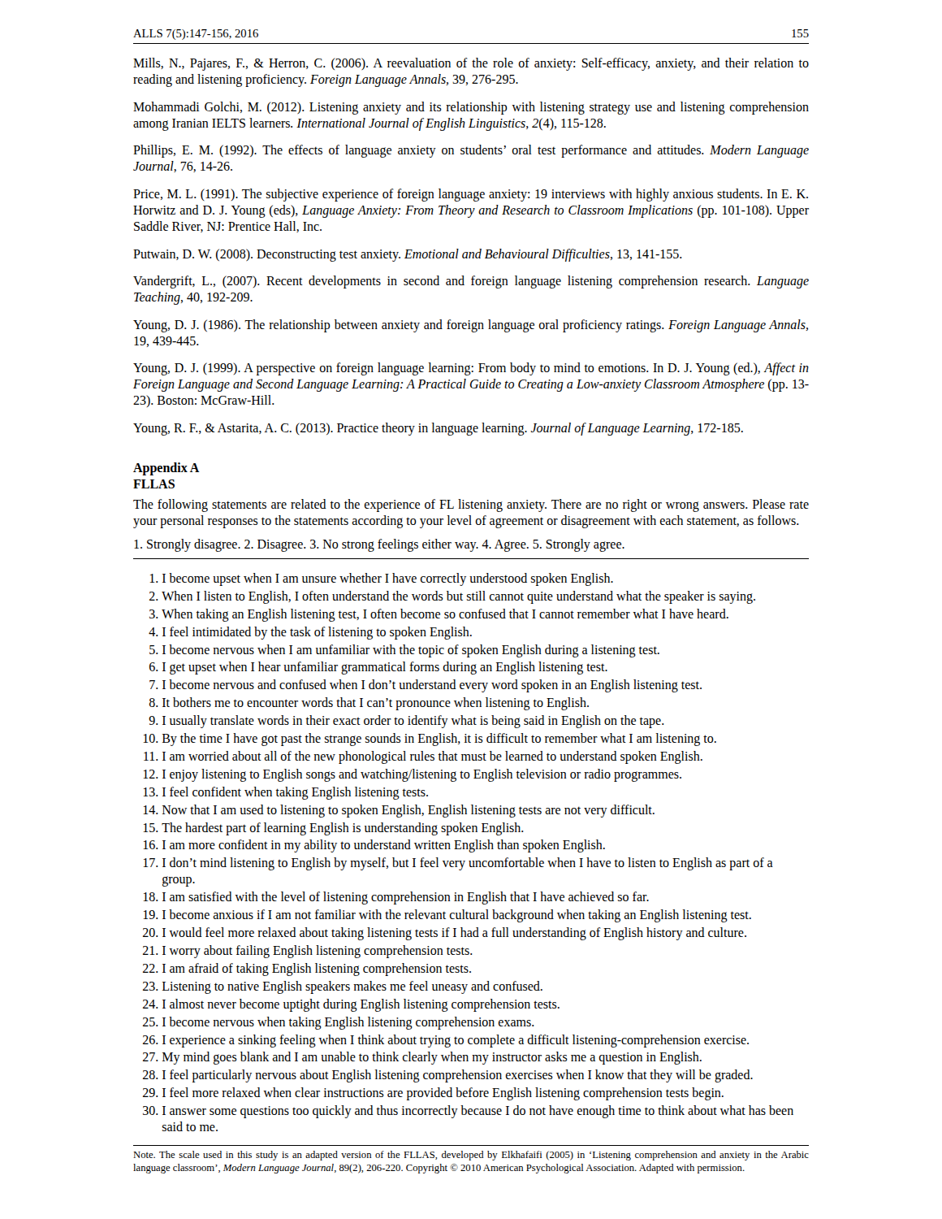ALLS 7(5):147-156, 2016 155
Mills, N., Pajares, F., & Herron, C. (2006). A reevaluation of the role of anxiety: Self-efficacy, anxiety, and their relation to reading and listening proficiency. Foreign Language Annals, 39, 276-295.
Mohammadi Golchi, M. (2012). Listening anxiety and its relationship with listening strategy use and listening comprehension among Iranian IELTS learners. International Journal of English Linguistics, 2(4), 115-128.
Phillips, E. M. (1992). The effects of language anxiety on students’ oral test performance and attitudes. Modern Language Journal, 76, 14-26.
Price, M. L. (1991). The subjective experience of foreign language anxiety: 19 interviews with highly anxious students. In E. K. Horwitz and D. J. Young (eds), Language Anxiety: From Theory and Research to Classroom Implications (pp. 101-108). Upper Saddle River, NJ: Prentice Hall, Inc.
Putwain, D. W. (2008). Deconstructing test anxiety. Emotional and Behavioural Difficulties, 13, 141-155.
Vandergrift, L., (2007). Recent developments in second and foreign language listening comprehension research. Language Teaching, 40, 192-209.
Young, D. J. (1986). The relationship between anxiety and foreign language oral proficiency ratings. Foreign Language Annals, 19, 439-445.
Young, D. J. (1999). A perspective on foreign language learning: From body to mind to emotions. In D. J. Young (ed.), Affect in Foreign Language and Second Language Learning: A Practical Guide to Creating a Low-anxiety Classroom Atmosphere (pp. 13-23). Boston: McGraw-Hill.
Young, R. F., & Astarita, A. C. (2013). Practice theory in language learning. Journal of Language Learning, 172-185.
Appendix A
FLLAS
The following statements are related to the experience of FL listening anxiety. There are no right or wrong answers. Please rate your personal responses to the statements according to your level of agreement or disagreement with each statement, as follows.
1. Strongly disagree. 2. Disagree. 3. No strong feelings either way. 4. Agree. 5. Strongly agree.
I become upset when I am unsure whether I have correctly understood spoken English.
When I listen to English, I often understand the words but still cannot quite understand what the speaker is saying.
When taking an English listening test, I often become so confused that I cannot remember what I have heard.
I feel intimidated by the task of listening to spoken English.
I become nervous when I am unfamiliar with the topic of spoken English during a listening test.
I get upset when I hear unfamiliar grammatical forms during an English listening test.
I become nervous and confused when I don’t understand every word spoken in an English listening test.
It bothers me to encounter words that I can’t pronounce when listening to English.
I usually translate words in their exact order to identify what is being said in English on the tape.
By the time I have got past the strange sounds in English, it is difficult to remember what I am listening to.
I am worried about all of the new phonological rules that must be learned to understand spoken English.
I enjoy listening to English songs and watching/listening to English television or radio programmes.
I feel confident when taking English listening tests.
Now that I am used to listening to spoken English, English listening tests are not very difficult.
The hardest part of learning English is understanding spoken English.
I am more confident in my ability to understand written English than spoken English.
I don’t mind listening to English by myself, but I feel very uncomfortable when I have to listen to English as part of a group.
I am satisfied with the level of listening comprehension in English that I have achieved so far.
I become anxious if I am not familiar with the relevant cultural background when taking an English listening test.
I would feel more relaxed about taking listening tests if I had a full understanding of English history and culture.
I worry about failing English listening comprehension tests.
I am afraid of taking English listening comprehension tests.
Listening to native English speakers makes me feel uneasy and confused.
I almost never become uptight during English listening comprehension tests.
I become nervous when taking English listening comprehension exams.
I experience a sinking feeling when I think about trying to complete a difficult listening-comprehension exercise.
My mind goes blank and I am unable to think clearly when my instructor asks me a question in English.
I feel particularly nervous about English listening comprehension exercises when I know that they will be graded.
I feel more relaxed when clear instructions are provided before English listening comprehension tests begin.
I answer some questions too quickly and thus incorrectly because I do not have enough time to think about what has been said to me.
Note. The scale used in this study is an adapted version of the FLLAS, developed by Elkhafaifi (2005) in ‘Listening comprehension and anxiety in the Arabic language classroom’, Modern Language Journal, 89(2), 206-220. Copyright © 2010 American Psychological Association. Adapted with permission.